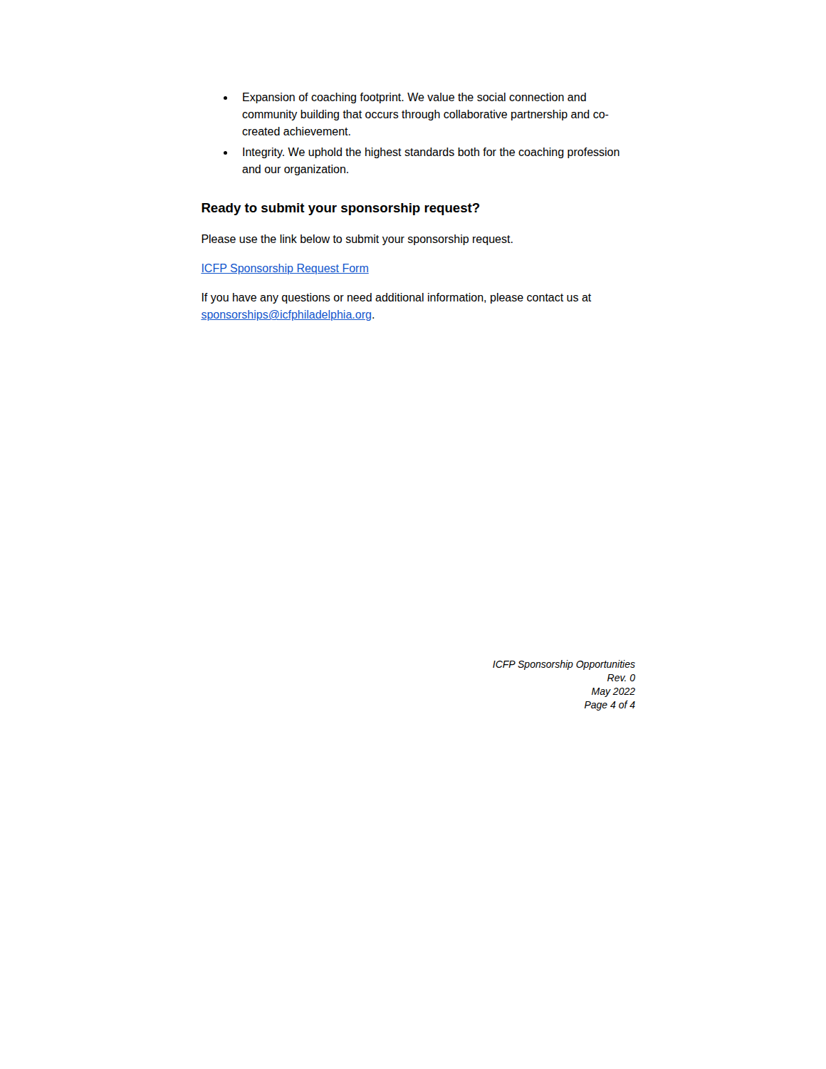Expansion of coaching footprint. We value the social connection and community building that occurs through collaborative partnership and co-created achievement.
Integrity. We uphold the highest standards both for the coaching profession and our organization.
Ready to submit your sponsorship request?
Please use the link below to submit your sponsorship request.
ICFP Sponsorship Request Form
If you have any questions or need additional information, please contact us at sponsorships@icfphiladelphia.org.
ICFP Sponsorship Opportunities
Rev. 0
May 2022
Page 4 of 4